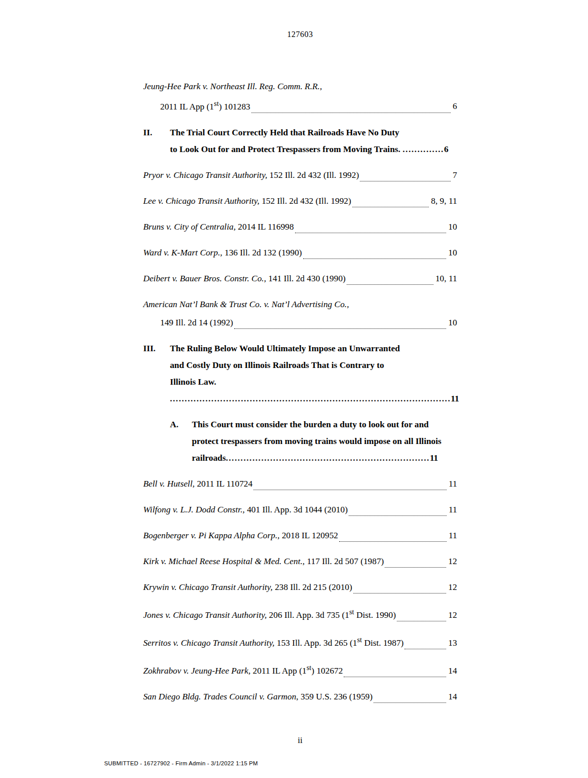127603
Jeung-Hee Park v. Northeast Ill. Reg. Comm. R.R.,
2011 IL App (1st) 101283
6
II.
The Trial Court Correctly Held that Railroads Have No Duty to Look Out for and Protect Trespassers from Moving Trains. .............. 6
Pryor v. Chicago Transit Authority, 152 Ill. 2d 432 (Ill. 1992)
7
Lee v. Chicago Transit Authority, 152 Ill. 2d 432 (Ill. 1992)
8, 9, 11
Bruns v. City of Centralia, 2014 IL 116998
10
Ward v. K-Mart Corp., 136 Ill. 2d 132 (1990)
10
Deibert v. Bauer Bros. Constr. Co., 141 Ill. 2d 430 (1990)
10, 11
American Nat’l Bank & Trust Co. v. Nat’l Advertising Co.,
149 Ill. 2d 14 (1992)
10
III.
The Ruling Below Would Ultimately Impose an Unwarranted and Costly Duty on Illinois Railroads That is Contrary to Illinois Law. ............................................................................................... 11
A.
This Court must consider the burden a duty to look out for and protect trespassers from moving trains would impose on all Illinois railroads..................................................................... 11
Bell v. Hutsell, 2011 IL 110724
11
Wilfong v. L.J. Dodd Constr., 401 Ill. App. 3d 1044 (2010)
11
Bogenberger v. Pi Kappa Alpha Corp., 2018 IL 120952
11
Kirk v. Michael Reese Hospital & Med. Cent., 117 Ill. 2d 507 (1987)
12
Krywin v. Chicago Transit Authority, 238 Ill. 2d 215 (2010)
12
Jones v. Chicago Transit Authority, 206 Ill. App. 3d 735 (1st Dist. 1990)
12
Serritos v. Chicago Transit Authority, 153 Ill. App. 3d 265 (1st Dist. 1987)
13
Zokhrabov v. Jeung-Hee Park, 2011 IL App (1st) 102672
14
San Diego Bldg. Trades Council v. Garmon, 359 U.S. 236 (1959)
14
ii
SUBMITTED - 16727902 - Firm Admin - 3/1/2022 1:15 PM